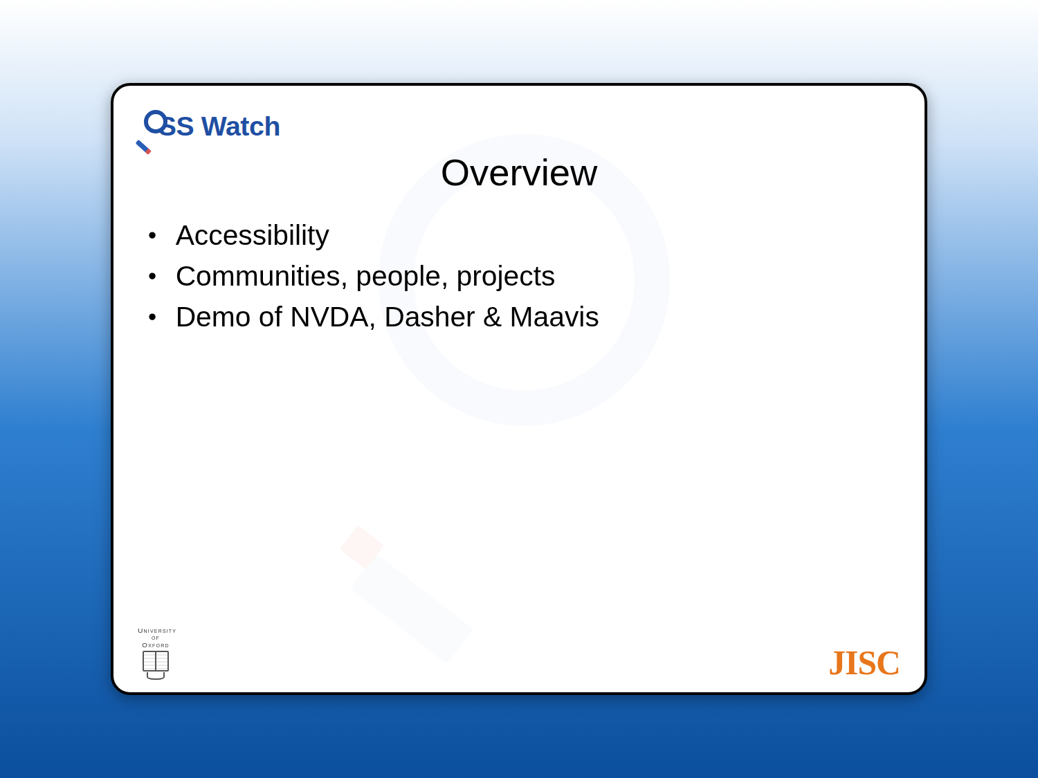SS Watch
Overview
Accessibility
Communities, people, projects
Demo of NVDA, Dasher & Maavis
University of Oxford
JISC